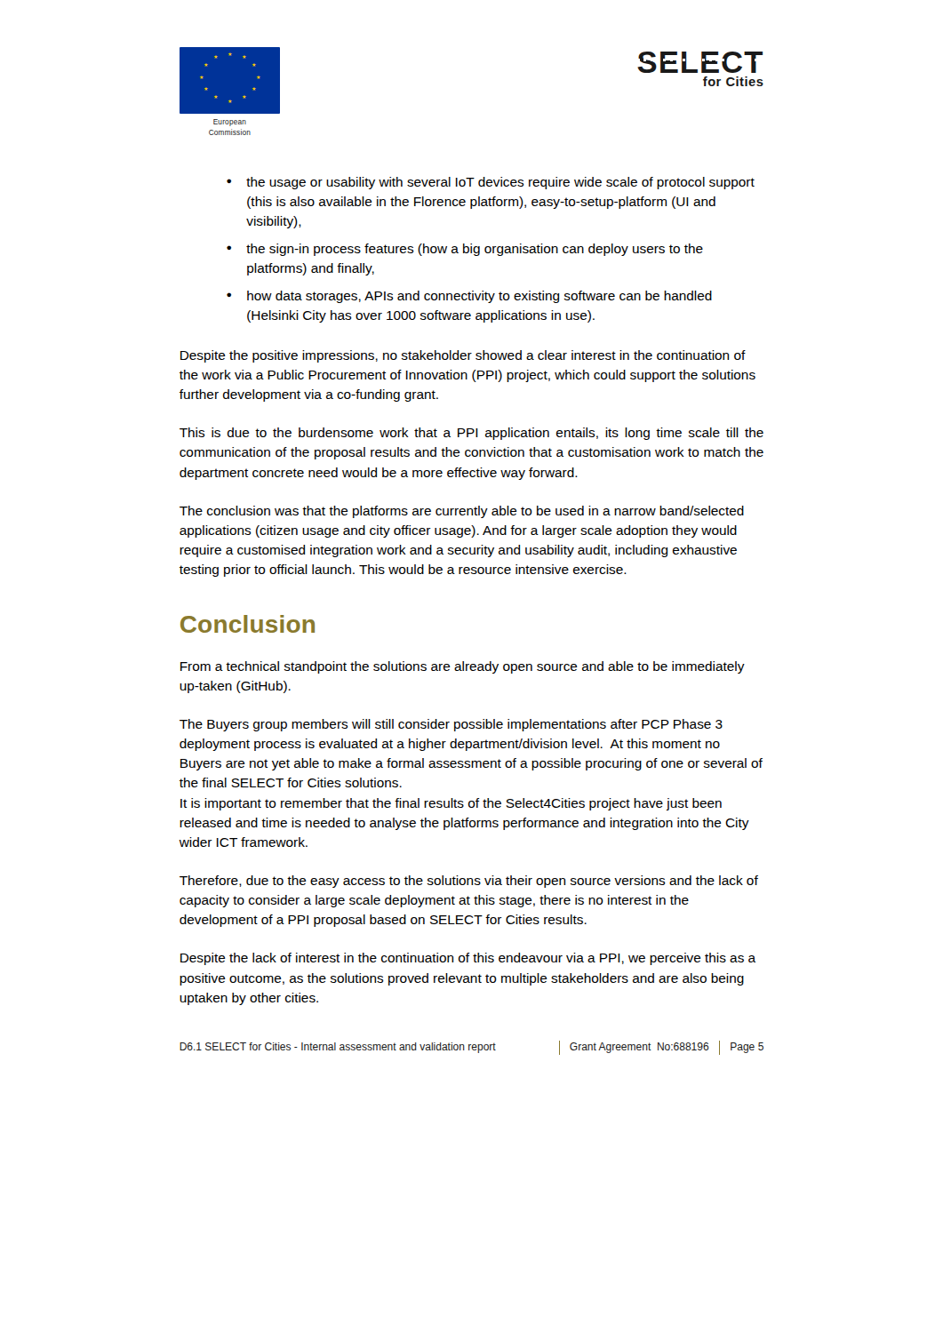★ ★ ★ ★ ★ ★ ★ ★ ★ ★ ★ ★
European
Commission
SELECT
for Cities
the usage or usability with several IoT devices require wide scale of protocol support (this is also available in the Florence platform), easy-to-setup-platform (UI and visibility),
the sign-in process features (how a big organisation can deploy users to the platforms) and finally,
how data storages, APIs and connectivity to existing software can be handled (Helsinki City has over 1000 software applications in use).
Despite the positive impressions, no stakeholder showed a clear interest in the continuation of the work via a Public Procurement of Innovation (PPI) project, which could support the solutions further development via a co-funding grant.
This is due to the burdensome work that a PPI application entails, its long time scale till the communication of the proposal results and the conviction that a customisation work to match the department concrete need would be a more effective way forward.
The conclusion was that the platforms are currently able to be used in a narrow band/selected applications (citizen usage and city officer usage). And for a larger scale adoption they would require a customised integration work and a security and usability audit, including exhaustive testing prior to official launch. This would be a resource intensive exercise.
Conclusion
From a technical standpoint the solutions are already open source and able to be immediately up-taken (GitHub).
The Buyers group members will still consider possible implementations after PCP Phase 3 deployment process is evaluated at a higher department/division level. At this moment no Buyers are not yet able to make a formal assessment of a possible procuring of one or several of the final SELECT for Cities solutions.
It is important to remember that the final results of the Select4Cities project have just been released and time is needed to analyse the platforms performance and integration into the City wider ICT framework.
Therefore, due to the easy access to the solutions via their open source versions and the lack of capacity to consider a large scale deployment at this stage, there is no interest in the development of a PPI proposal based on SELECT for Cities results.
Despite the lack of interest in the continuation of this endeavour via a PPI, we perceive this as a positive outcome, as the solutions proved relevant to multiple stakeholders and are also being uptaken by other cities.
D6.1 SELECT for Cities - Internal assessment and validation report Grant Agreement No:688196 Page 5